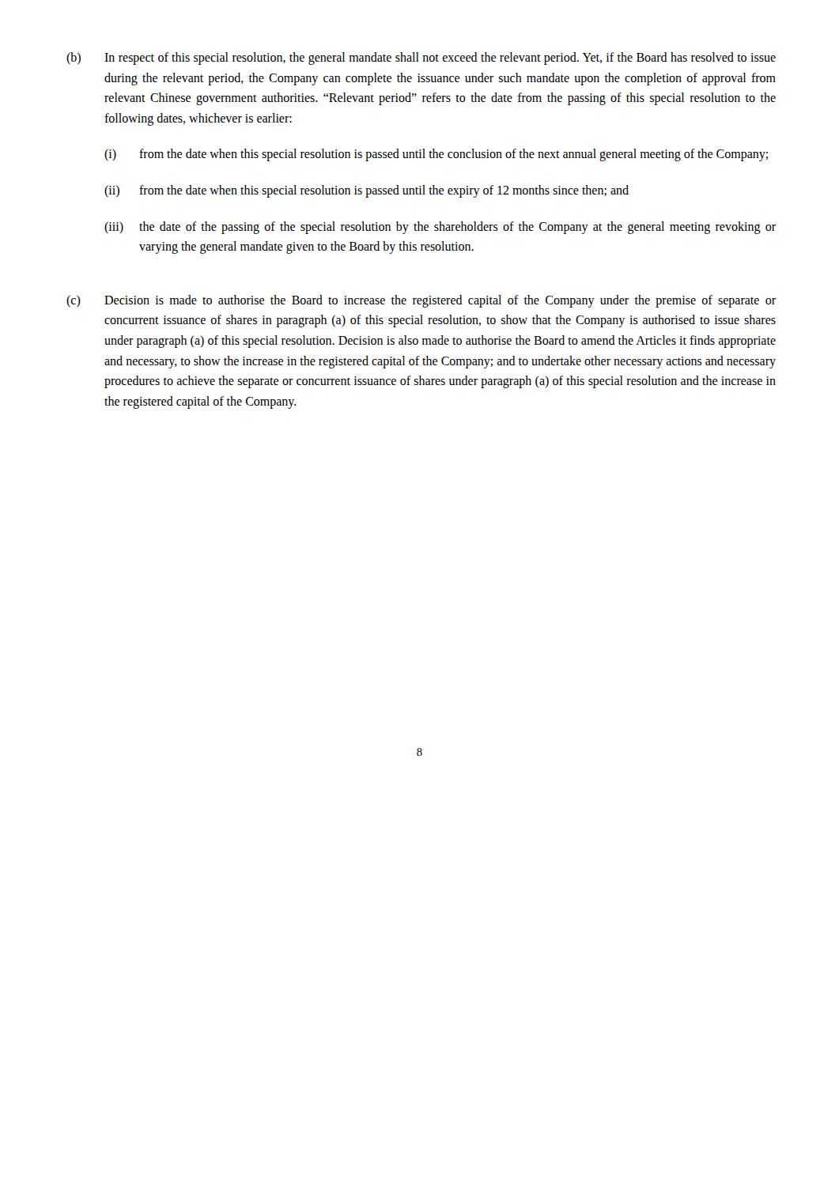(b)
In respect of this special resolution, the general mandate shall not exceed the relevant period. Yet, if the Board has resolved to issue during the relevant period, the Company can complete the issuance under such mandate upon the completion of approval from relevant Chinese government authorities. “Relevant period” refers to the date from the passing of this special resolution to the following dates, whichever is earlier:
(i)
from the date when this special resolution is passed until the conclusion of the next annual general meeting of the Company;
(ii)
from the date when this special resolution is passed until the expiry of 12 months since then; and
(iii)
the date of the passing of the special resolution by the shareholders of the Company at the general meeting revoking or varying the general mandate given to the Board by this resolution.
(c)
Decision is made to authorise the Board to increase the registered capital of the Company under the premise of separate or concurrent issuance of shares in paragraph (a) of this special resolution, to show that the Company is authorised to issue shares under paragraph (a) of this special resolution. Decision is also made to authorise the Board to amend the Articles it finds appropriate and necessary, to show the increase in the registered capital of the Company; and to undertake other necessary actions and necessary procedures to achieve the separate or concurrent issuance of shares under paragraph (a) of this special resolution and the increase in the registered capital of the Company.
8